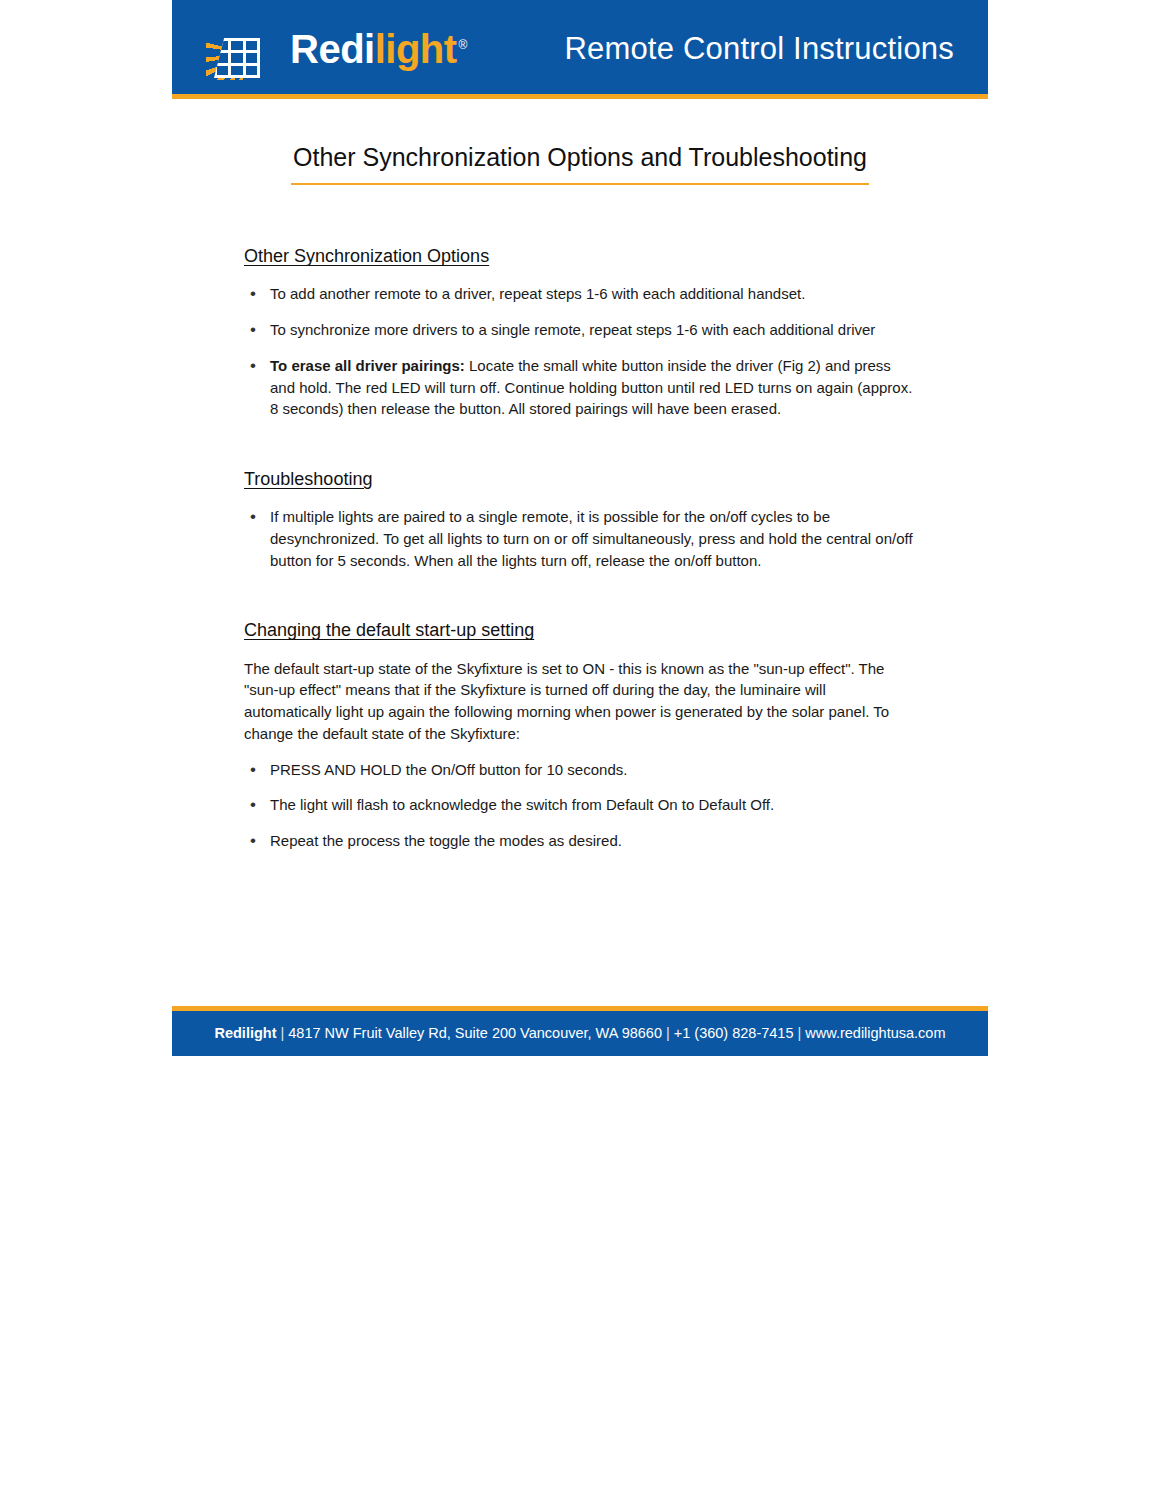Redi light®
Remote Control Instructions
Other Synchronization Options and Troubleshooting
Other Synchronization Options
To add another remote to a driver, repeat steps 1-6 with each additional handset.
To synchronize more drivers to a single remote, repeat steps 1-6 with each additional driver
To erase all driver pairings: Locate the small white button inside the driver (Fig 2) and press and hold. The red LED will turn off. Continue holding button until red LED turns on again (approx. 8 seconds) then release the button. All stored pairings will have been erased.
Troubleshooting
If multiple lights are paired to a single remote, it is possible for the on/off cycles to be desynchronized. To get all lights to turn on or off simultaneously, press and hold the central on/off button for 5 seconds. When all the lights turn off, release the on/off button.
Changing the default start-up setting
The default start-up state of the Skyfixture is set to ON - this is known as the "sun-up effect". The "sun-up effect" means that if the Skyfixture is turned off during the day, the luminaire will automatically light up again the following morning when power is generated by the solar panel. To change the default state of the Skyfixture:
PRESS AND HOLD the On/Off button for 10 seconds.
The light will flash to acknowledge the switch from Default On to Default Off.
Repeat the process the toggle the modes as desired.
Redilight|4817 NW Fruit Valley Rd, Suite 200 Vancouver, WA 98660|+1 (360) 828-7415|www.redilightusa.com